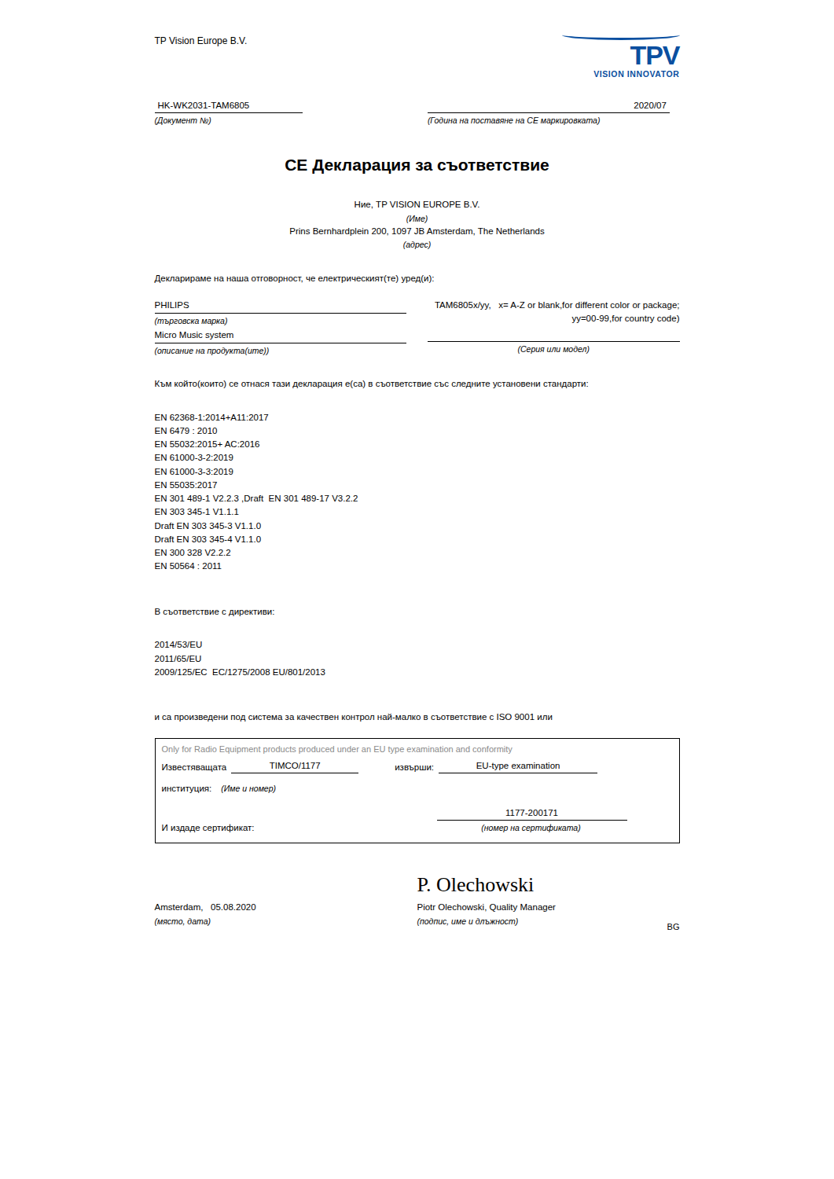TP Vision Europe B.V.
TPV
VISION INNOVATOR
HK-WK2031-TAM6805
(Документ №)
2020/07
(Година на поставяне на CE маркировката)
CE Декларация за съответствие
Ние, TP VISION EUROPE B.V.
(Име)
Prins Bernhardplein 200, 1097 JB Amsterdam, The Netherlands
(адрес)
Декларираме на наша отговорност, че електрическият(те) уред(и):
PHILIPS
(търговска марка)
Micro Music system
(описание на продукта(ите))
TAM6805x/yy, x= A-Z or blank,for different color or package; yy=00-99,for country code)
(Серия или модел)
Към който(които) се отнася тази декларация е(са) в съответствие със следните установени стандарти:
EN 62368-1:2014+A11:2017
EN 6479 : 2010
EN 55032:2015+ AC:2016
EN 61000-3-2:2019
EN 61000-3-3:2019
EN 55035:2017
EN 301 489-1 V2.2.3 ,Draft EN 301 489-17 V3.2.2
EN 303 345-1 V1.1.1
Draft EN 303 345-3 V1.1.0
Draft EN 303 345-4 V1.1.0
EN 300 328 V2.2.2
EN 50564 : 2011
В съответствие с директиви:
2014/53/EU
2011/65/EU
2009/125/EC EC/1275/2008 EU/801/2013
и са произведени под система за качествен контрол най-малко в съответствие с ISO 9001 или
Only for Radio Equipment products produced under an EU type examination and conformity
Известяващата TIMCO/1177 извърши: EU-type examination
институция: (Име и номер)
И издаде сертификат:
1177-200171
(номер на сертификата)
Amsterdam, 05.08.2020
(място, дата)
P. Olechowski
Piotr Olechowski, Quality Manager
(подпис, име и длъжност)
BG